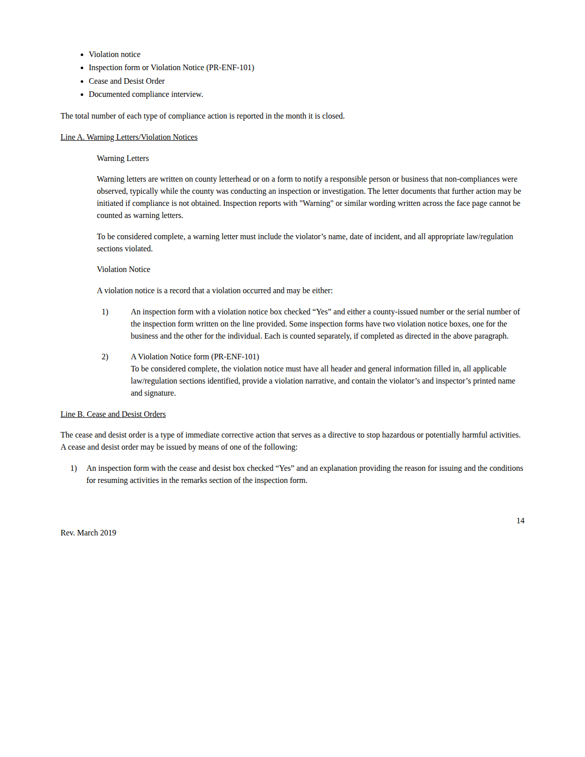Violation notice
Inspection form or Violation Notice (PR-ENF-101)
Cease and Desist Order
Documented compliance interview.
The total number of each type of compliance action is reported in the month it is closed.
Line A. Warning Letters/Violation Notices
Warning Letters
Warning letters are written on county letterhead or on a form to notify a responsible person or business that non-compliances were observed, typically while the county was conducting an inspection or investigation. The letter documents that further action may be initiated if compliance is not obtained. Inspection reports with "Warning" or similar wording written across the face page cannot be counted as warning letters.
To be considered complete, a warning letter must include the violator’s name, date of incident, and all appropriate law/regulation sections violated.
Violation Notice
A violation notice is a record that a violation occurred and may be either:
An inspection form with a violation notice box checked “Yes” and either a county-issued number or the serial number of the inspection form written on the line provided. Some inspection forms have two violation notice boxes, one for the business and the other for the individual. Each is counted separately, if completed as directed in the above paragraph.
A Violation Notice form (PR-ENF-101)
To be considered complete, the violation notice must have all header and general information filled in, all applicable law/regulation sections identified, provide a violation narrative, and contain the violator’s and inspector’s printed name and signature.
Line B. Cease and Desist Orders
The cease and desist order is a type of immediate corrective action that serves as a directive to stop hazardous or potentially harmful activities. A cease and desist order may be issued by means of one of the following:
An inspection form with the cease and desist box checked “Yes” and an explanation providing the reason for issuing and the conditions for resuming activities in the remarks section of the inspection form.
14
Rev. March 2019